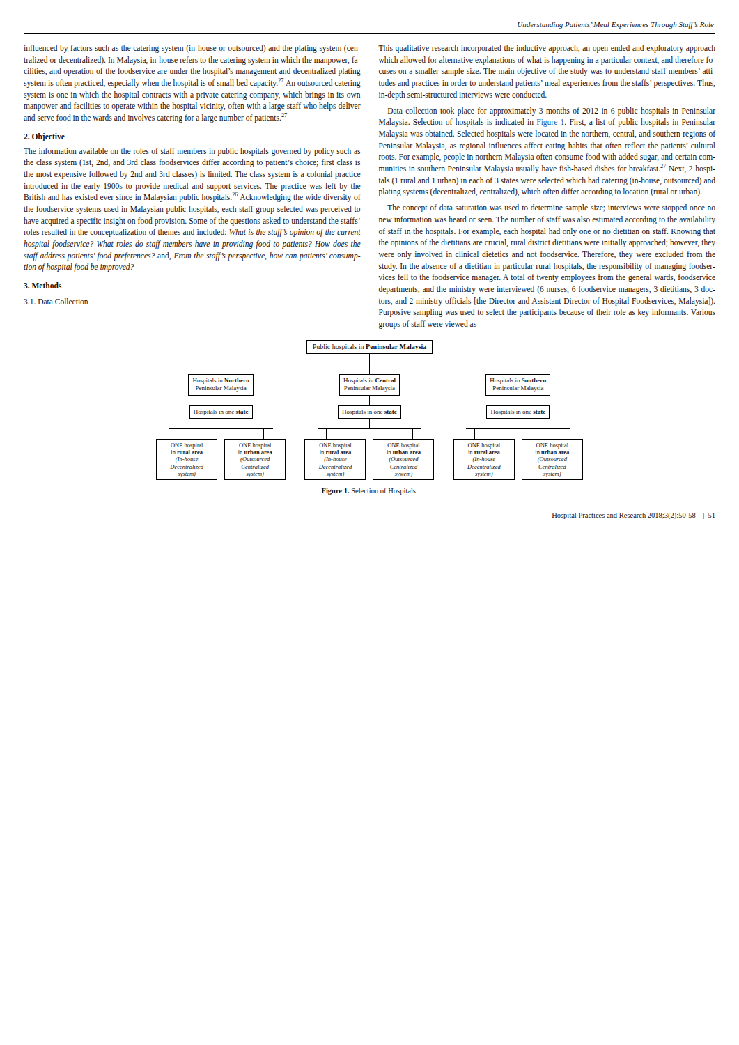Understanding Patients’ Meal Experiences Through Staff’s Role
influenced by factors such as the catering system (in-house or outsourced) and the plating system (centralized or decentralized). In Malaysia, in-house refers to the catering system in which the manpower, facilities, and operation of the foodservice are under the hospital’s management and decentralized plating system is often practiced, especially when the hospital is of small bed capacity.27 An outsourced catering system is one in which the hospital contracts with a private catering company, which brings in its own manpower and facilities to operate within the hospital vicinity, often with a large staff who helps deliver and serve food in the wards and involves catering for a large number of patients.27
2. Objective
The information available on the roles of staff members in public hospitals governed by policy such as the class system (1st, 2nd, and 3rd class foodservices differ according to patient’s choice; first class is the most expensive followed by 2nd and 3rd classes) is limited. The class system is a colonial practice introduced in the early 1900s to provide medical and support services. The practice was left by the British and has existed ever since in Malaysian public hospitals.26 Acknowledging the wide diversity of the foodservice systems used in Malaysian public hospitals, each staff group selected was perceived to have acquired a specific insight on food provision. Some of the questions asked to understand the staffs’ roles resulted in the conceptualization of themes and included: What is the staff’s opinion of the current hospital foodservice? What roles do staff members have in providing food to patients? How does the staff address patients’ food preferences? and, From the staff’s perspective, how can patients’ consumption of hospital food be improved?
3. Methods
3.1. Data Collection
This qualitative research incorporated the inductive approach, an open-ended and exploratory approach which allowed for alternative explanations of what is happening in a particular context, and therefore focuses on a smaller sample size. The main objective of the study was to understand staff members’ attitudes and practices in order to understand patients’ meal experiences from the staffs’ perspectives. Thus, in-depth semi-structured interviews were conducted.
Data collection took place for approximately 3 months of 2012 in 6 public hospitals in Peninsular Malaysia. Selection of hospitals is indicated in Figure 1. First, a list of public hospitals in Peninsular Malaysia was obtained. Selected hospitals were located in the northern, central, and southern regions of Peninsular Malaysia, as regional influences affect eating habits that often reflect the patients’ cultural roots. For example, people in northern Malaysia often consume food with added sugar, and certain communities in southern Peninsular Malaysia usually have fish-based dishes for breakfast.27 Next, 2 hospitals (1 rural and 1 urban) in each of 3 states were selected which had catering (in-house, outsourced) and plating systems (decentralized, centralized), which often differ according to location (rural or urban).
The concept of data saturation was used to determine sample size; interviews were stopped once no new information was heard or seen. The number of staff was also estimated according to the availability of staff in the hospitals. For example, each hospital had only one or no dietitian on staff. Knowing that the opinions of the dietitians are crucial, rural district dietitians were initially approached; however, they were only involved in clinical dietetics and not foodservice. Therefore, they were excluded from the study. In the absence of a dietitian in particular rural hospitals, the responsibility of managing foodservices fell to the foodservice manager. A total of twenty employees from the general wards, foodservice departments, and the ministry were interviewed (6 nurses, 6 foodservice managers, 3 dietitians, 3 doctors, and 2 ministry officials [the Director and Assistant Director of Hospital Foodservices, Malaysia]). Purposive sampling was used to select the participants because of their role as key informants. Various groups of staff were viewed as
Public hospitals in Peninsular Malaysia
Hospitals in Northern
Peninsular Malaysia
Hospitals in Central
Peninsular Malaysia
Hospitals in Southern
Peninsular Malaysia
Hospitals in one state
Hospitals in one state
Hospitals in one state
ONE hospital
in rural area
(In-house
Decentralized
system) ONE hospital
in urban area
(Outsourced
Centralized
system)
ONE hospital
in rural area
(In-house
Decentralized
system) ONE hospital
in urban area
(Outsourced
Centralized
system)
ONE hospital
in rural area
(In-house
Decentralized
system) ONE hospital
in urban area
(Outsourced
Centralized
system)
Figure 1. Selection of Hospitals.
Hospital Practices and Research 2018;3(2):50-58 | 51